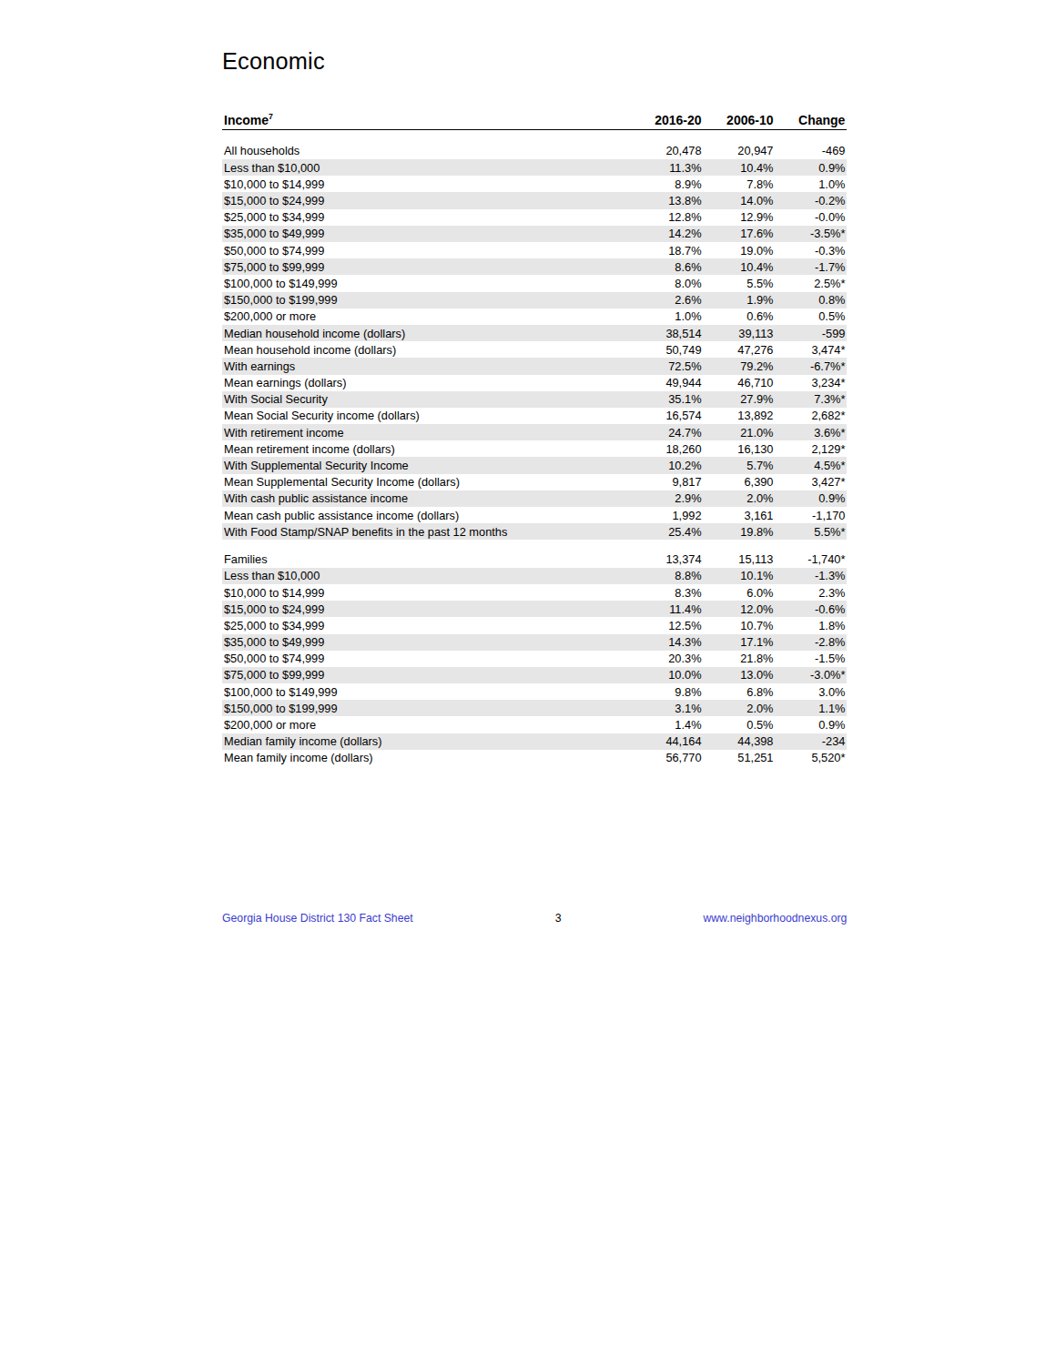Economic
| Income 7 | 2016-20 | 2006-10 | Change |
| --- | --- | --- | --- |
| All households | 20,478 | 20,947 | -469 |
| Less than $10,000 | 11.3% | 10.4% | 0.9% |
| $10,000 to $14,999 | 8.9% | 7.8% | 1.0% |
| $15,000 to $24,999 | 13.8% | 14.0% | -0.2% |
| $25,000 to $34,999 | 12.8% | 12.9% | -0.0% |
| $35,000 to $49,999 | 14.2% | 17.6% | -3.5%* |
| $50,000 to $74,999 | 18.7% | 19.0% | -0.3% |
| $75,000 to $99,999 | 8.6% | 10.4% | -1.7% |
| $100,000 to $149,999 | 8.0% | 5.5% | 2.5%* |
| $150,000 to $199,999 | 2.6% | 1.9% | 0.8% |
| $200,000 or more | 1.0% | 0.6% | 0.5% |
| Median household income (dollars) | 38,514 | 39,113 | -599 |
| Mean household income (dollars) | 50,749 | 47,276 | 3,474* |
| With earnings | 72.5% | 79.2% | -6.7%* |
| Mean earnings (dollars) | 49,944 | 46,710 | 3,234* |
| With Social Security | 35.1% | 27.9% | 7.3%* |
| Mean Social Security income (dollars) | 16,574 | 13,892 | 2,682* |
| With retirement income | 24.7% | 21.0% | 3.6%* |
| Mean retirement income (dollars) | 18,260 | 16,130 | 2,129* |
| With Supplemental Security Income | 10.2% | 5.7% | 4.5%* |
| Mean Supplemental Security Income (dollars) | 9,817 | 6,390 | 3,427* |
| With cash public assistance income | 2.9% | 2.0% | 0.9% |
| Mean cash public assistance income (dollars) | 1,992 | 3,161 | -1,170 |
| With Food Stamp/SNAP benefits in the past 12 months | 25.4% | 19.8% | 5.5%* |
| Families | 13,374 | 15,113 | -1,740* |
| Less than $10,000 | 8.8% | 10.1% | -1.3% |
| $10,000 to $14,999 | 8.3% | 6.0% | 2.3% |
| $15,000 to $24,999 | 11.4% | 12.0% | -0.6% |
| $25,000 to $34,999 | 12.5% | 10.7% | 1.8% |
| $35,000 to $49,999 | 14.3% | 17.1% | -2.8% |
| $50,000 to $74,999 | 20.3% | 21.8% | -1.5% |
| $75,000 to $99,999 | 10.0% | 13.0% | -3.0%* |
| $100,000 to $149,999 | 9.8% | 6.8% | 3.0% |
| $150,000 to $199,999 | 3.1% | 2.0% | 1.1% |
| $200,000 or more | 1.4% | 0.5% | 0.9% |
| Median family income (dollars) | 44,164 | 44,398 | -234 |
| Mean family income (dollars) | 56,770 | 51,251 | 5,520* |
Georgia House District 130 Fact Sheet 3 www.neighborhoodnexus.org